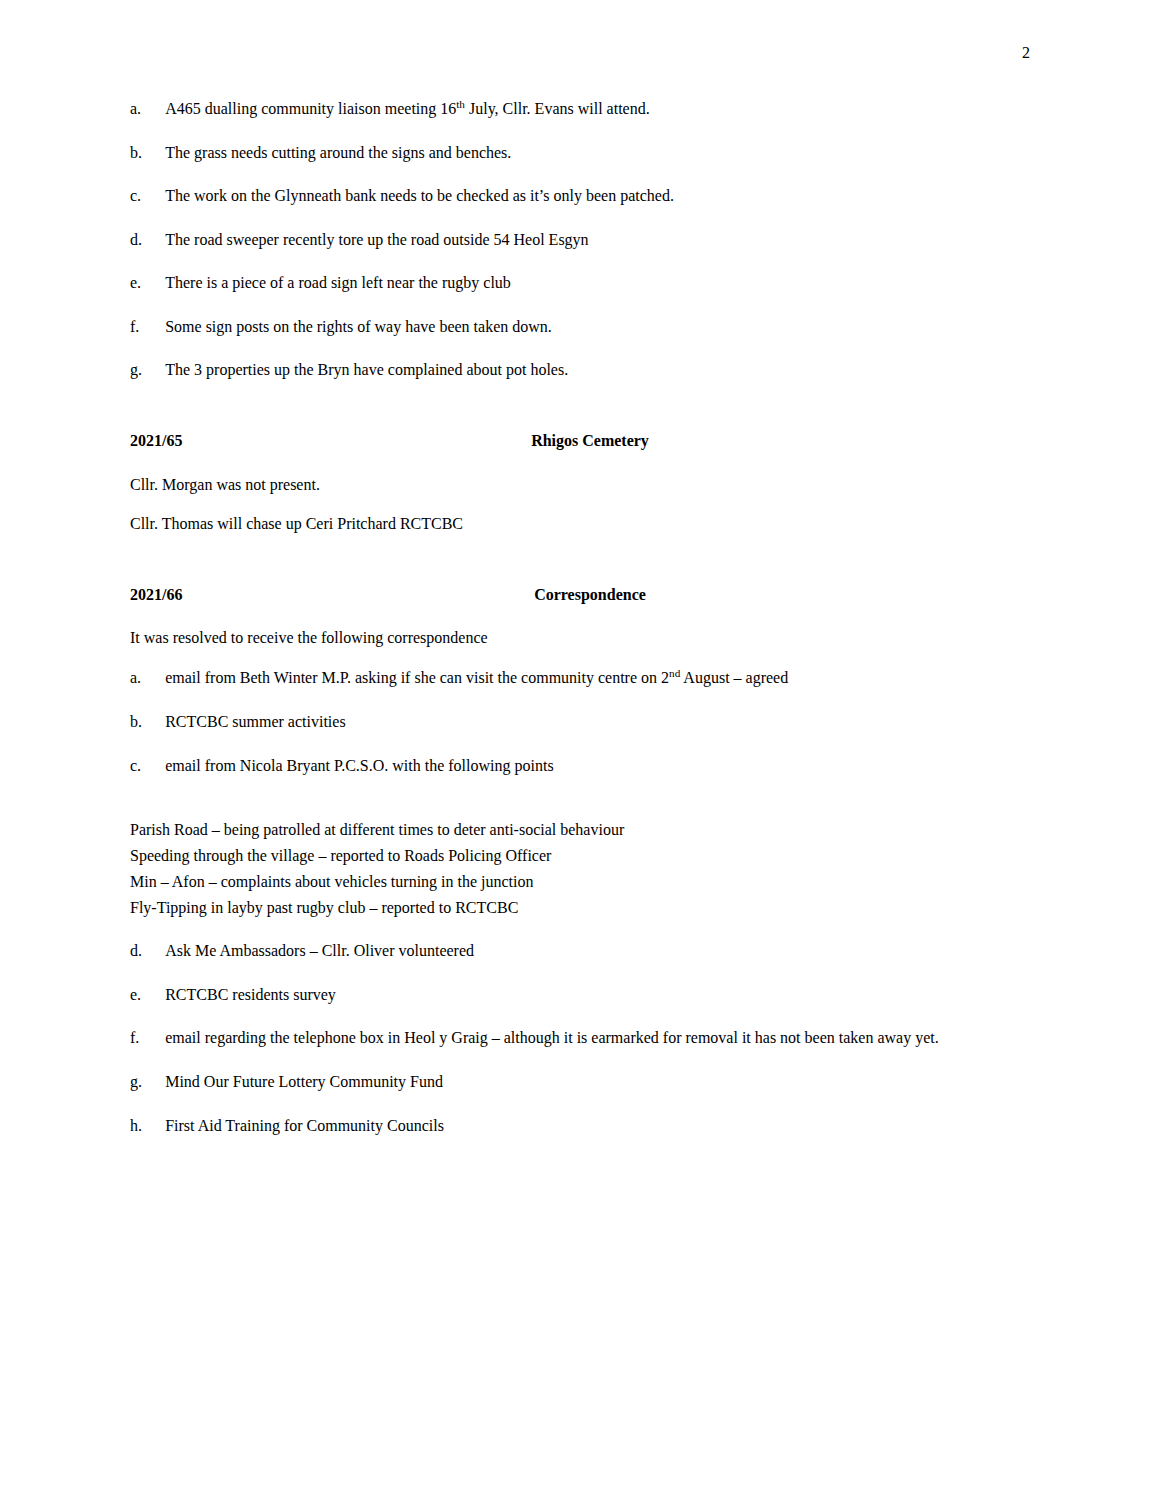2
a. A465 dualling community liaison meeting 16th July, Cllr. Evans will attend.
b. The grass needs cutting around the signs and benches.
c. The work on the Glynneath bank needs to be checked as it’s only been patched.
d. The road sweeper recently tore up the road outside 54 Heol Esgyn
e. There is a piece of a road sign left near the rugby club
f. Some sign posts on the rights of way have been taken down.
g. The 3 properties up the Bryn have complained about pot holes.
2021/65 Rhigos Cemetery
Cllr. Morgan was not present.
Cllr. Thomas will chase up Ceri Pritchard RCTCBC
2021/66 Correspondence
It was resolved to receive the following correspondence
a. email from Beth Winter M.P. asking if she can visit the community centre on 2nd August – agreed
b. RCTCBC summer activities
c. email from Nicola Bryant P.C.S.O. with the following points
Parish Road – being patrolled at different times to deter anti-social behaviour
Speeding through the village – reported to Roads Policing Officer
Min – Afon – complaints about vehicles turning in the junction
Fly-Tipping in layby past rugby club – reported to RCTCBC
d. Ask Me Ambassadors – Cllr. Oliver volunteered
e. RCTCBC residents survey
f. email regarding the telephone box in Heol y Graig – although it is earmarked for removal it has not been taken away yet.
g. Mind Our Future Lottery Community Fund
h. First Aid Training for Community Councils